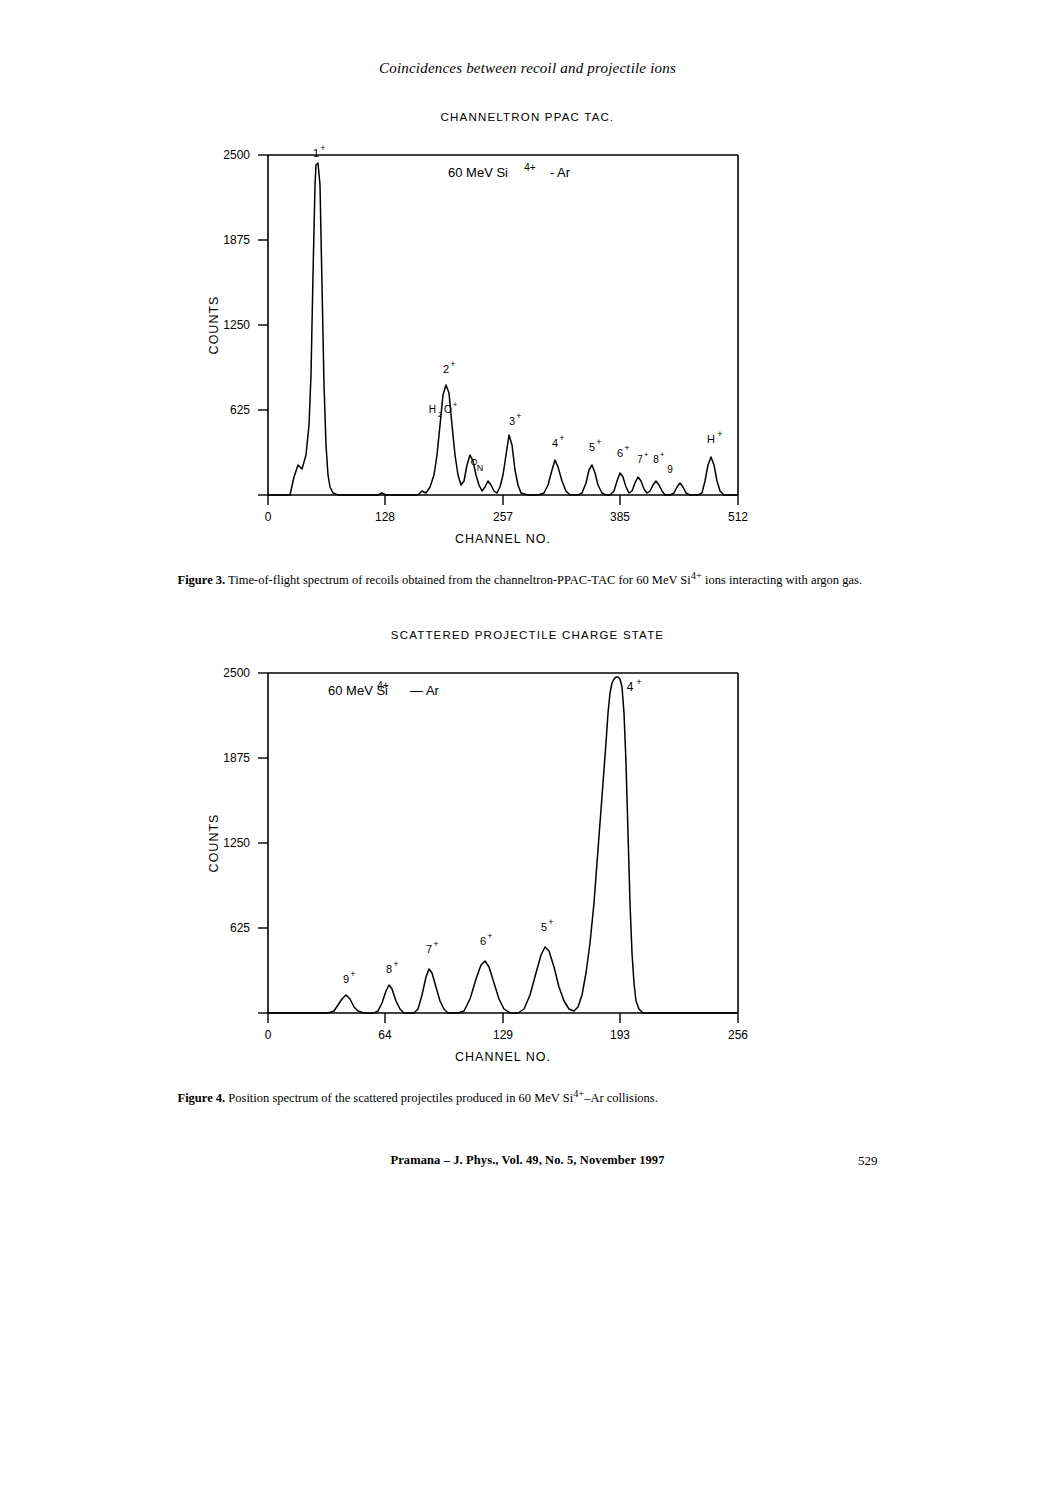Coincidences between recoil and projectile ions
CHANNELTRON PPAC TAC.
2500 1875 1250 625 0 128 257 385 512 CHANNEL NO. COUNTS 60 MeV Si 4+ - Ar 1 + 2 + 3 + 4 + 5 + 6 + 7 + 8 + 9 H + H 2 O + O N
Figure 3. Time-of-flight spectrum of recoils obtained from the channeltron-PPAC-TAC for 60 MeV Si4+ ions interacting with argon gas.
SCATTERED PROJECTILE CHARGE STATE
2500 1875 1250 625 0 64 129 193 256 CHANNEL NO. COUNTS 60 MeV Si 4+ — Ar 9 + 8 + 7 + 6 + 5 + 4 +
Figure 4. Position spectrum of the scattered projectiles produced in 60 MeV Si4+–Ar collisions.
Pramana – J. Phys., Vol. 49, No. 5, November 1997 529